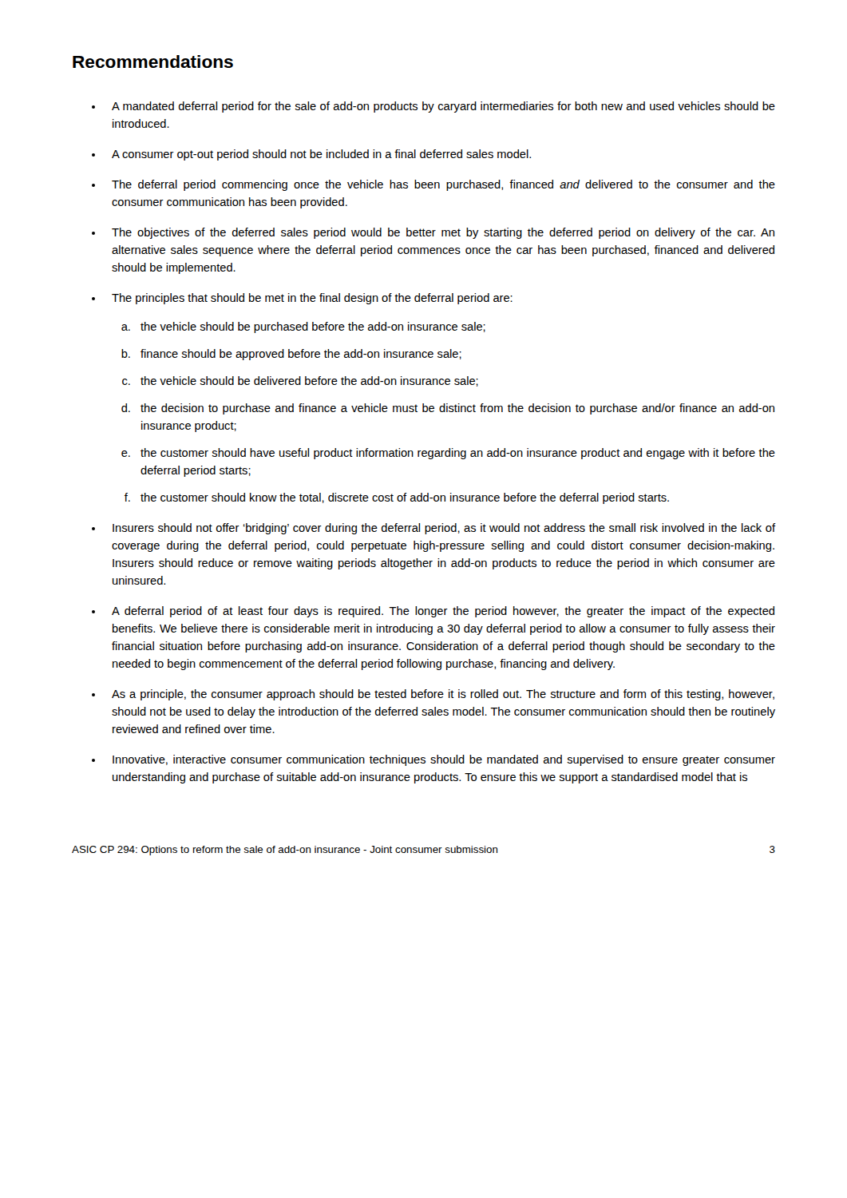Recommendations
A mandated deferral period for the sale of add-on products by caryard intermediaries for both new and used vehicles should be introduced.
A consumer opt-out period should not be included in a final deferred sales model.
The deferral period commencing once the vehicle has been purchased, financed and delivered to the consumer and the consumer communication has been provided.
The objectives of the deferred sales period would be better met by starting the deferred period on delivery of the car. An alternative sales sequence where the deferral period commences once the car has been purchased, financed and delivered should be implemented.
The principles that should be met in the final design of the deferral period are:
the vehicle should be purchased before the add-on insurance sale;
finance should be approved before the add-on insurance sale;
the vehicle should be delivered before the add-on insurance sale;
the decision to purchase and finance a vehicle must be distinct from the decision to purchase and/or finance an add-on insurance product;
the customer should have useful product information regarding an add-on insurance product and engage with it before the deferral period starts;
the customer should know the total, discrete cost of add-on insurance before the deferral period starts.
Insurers should not offer ‘bridging’ cover during the deferral period, as it would not address the small risk involved in the lack of coverage during the deferral period, could perpetuate high-pressure selling and could distort consumer decision-making. Insurers should reduce or remove waiting periods altogether in add-on products to reduce the period in which consumer are uninsured.
A deferral period of at least four days is required. The longer the period however, the greater the impact of the expected benefits. We believe there is considerable merit in introducing a 30 day deferral period to allow a consumer to fully assess their financial situation before purchasing add-on insurance. Consideration of a deferral period though should be secondary to the needed to begin commencement of the deferral period following purchase, financing and delivery.
As a principle, the consumer approach should be tested before it is rolled out. The structure and form of this testing, however, should not be used to delay the introduction of the deferred sales model. The consumer communication should then be routinely reviewed and refined over time.
Innovative, interactive consumer communication techniques should be mandated and supervised to ensure greater consumer understanding and purchase of suitable add-on insurance products. To ensure this we support a standardised model that is
ASIC CP 294: Options to reform the sale of add-on insurance - Joint consumer submission 3